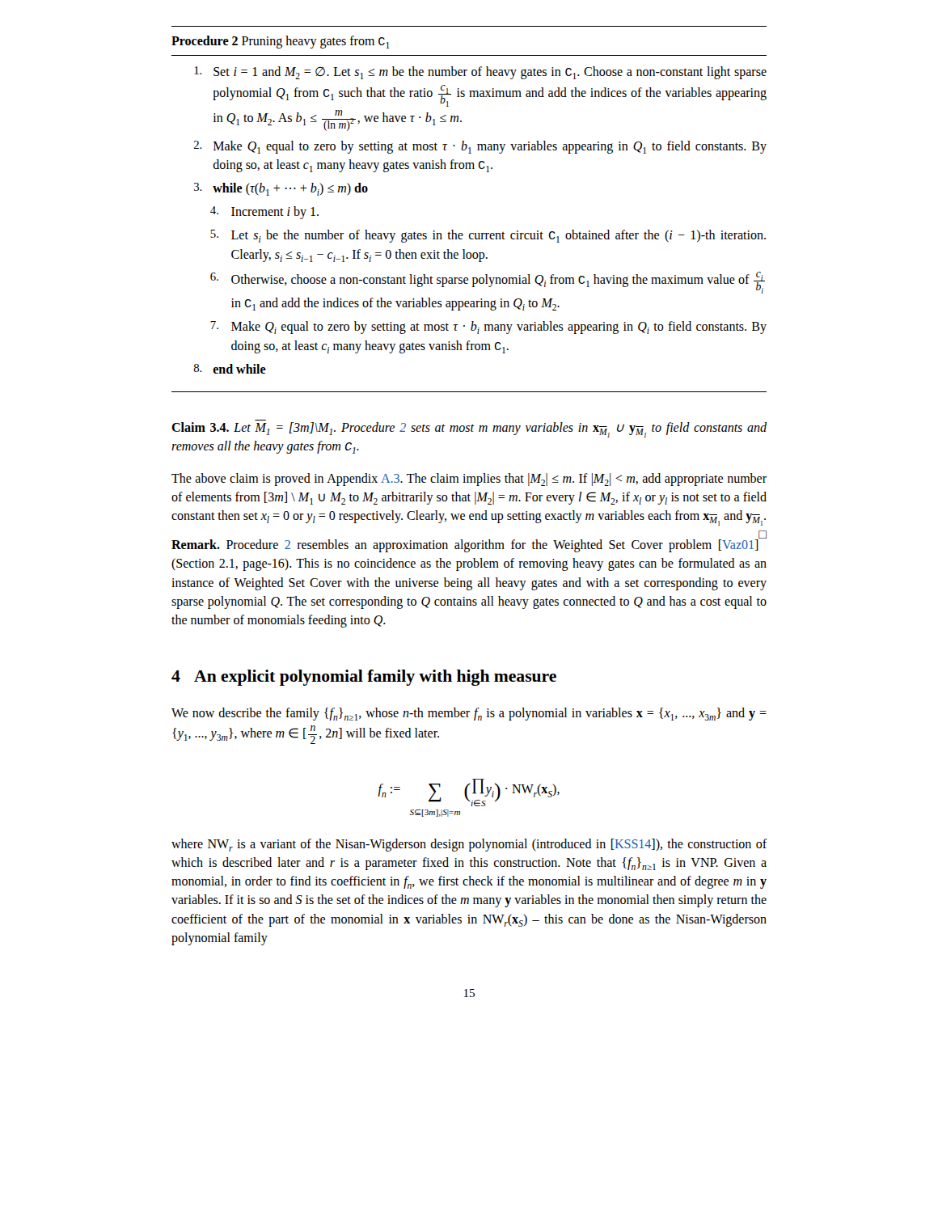Procedure 2 Pruning heavy gates from C1
Set i = 1 and M2 = ∅. Let s1 ≤ m be the number of heavy gates in C1. Choose a non-constant light sparse polynomial Q1 from C1 such that the ratio c1 b1 is maximum and add the indices of the variables appearing in Q1 to M2. As b1 ≤ m(ln m)2, we have τ · b1 ≤ m.
Make Q1 equal to zero by setting at most τ · b1 many variables appearing in Q1 to field constants. By doing so, at least c1 many heavy gates vanish from C1.
while (τ(b1 + ⋯ + bi) ≤ m) do
Increment i by 1.
Let si be the number of heavy gates in the current circuit C1 obtained after the (i − 1)-th iteration. Clearly, si ≤ si−1 − ci−1. If si = 0 then exit the loop.
Otherwise, choose a non-constant light sparse polynomial Qi from C1 having the maximum value of ci bi in C1 and add the indices of the variables appearing in Qi to M2.
Make Qi equal to zero by setting at most τ · bi many variables appearing in Qi to field constants. By doing so, at least ci many heavy gates vanish from C1.
end while
Claim 3.4. Let M1 = [3m]\M1. Procedure 2 sets at most m many variables in xM1 ∪ yM1 to field constants and removes all the heavy gates from C1.
The above claim is proved in Appendix A.3. The claim implies that |M2| ≤ m. If |M2| < m, add appropriate number of elements from [3m] \ M1 ∪ M2 to M2 arbitrarily so that |M2| = m. For every l ∈ M2, if xl or yl is not set to a field constant then set xl = 0 or yl = 0 respectively. Clearly, we end up setting exactly m variables each from xM1 and yM1. □
Remark. Procedure 2 resembles an approximation algorithm for the Weighted Set Cover problem [Vaz01] (Section 2.1, page-16). This is no coincidence as the problem of removing heavy gates can be formulated as an instance of Weighted Set Cover with the universe being all heavy gates and with a set corresponding to every sparse polynomial Q. The set corresponding to Q contains all heavy gates connected to Q and has a cost equal to the number of monomials feeding into Q.
4 An explicit polynomial family with high measure
We now describe the family {fn}n≥1, whose n-th member fn is a polynomial in variables x = {x1, ..., x3m} and y = {y1, ..., y3m}, where m ∈ [n 2, 2n] will be fixed later.
fn := ∑ S⊆[3m],|S|=m (∏i∈S yi) · NWr(xS),
where NWr is a variant of the Nisan-Wigderson design polynomial (introduced in [KSS14]), the construction of which is described later and r is a parameter fixed in this construction. Note that {fn}n≥1 is in VNP. Given a monomial, in order to find its coefficient in fn, we first check if the monomial is multilinear and of degree m in y variables. If it is so and S is the set of the indices of the m many y variables in the monomial then simply return the coefficient of the part of the monomial in x variables in NWr(xS) – this can be done as the Nisan-Wigderson polynomial family
15